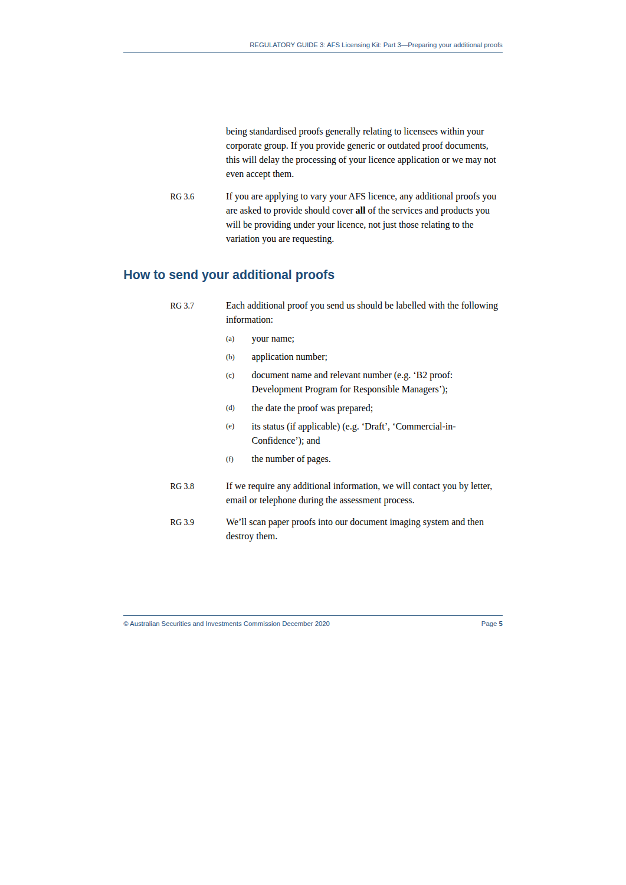REGULATORY GUIDE 3: AFS Licensing Kit: Part 3—Preparing your additional proofs
RG 3.5
being standardised proofs generally relating to licensees within your corporate group. If you provide generic or outdated proof documents, this will delay the processing of your licence application or we may not even accept them.
RG 3.6
If you are applying to vary your AFS licence, any additional proofs you are asked to provide should cover all of the services and products you will be providing under your licence, not just those relating to the variation you are requesting.
How to send your additional proofs
RG 3.7
Each additional proof you send us should be labelled with the following information:
(a) your name;
(b) application number;
(c) document name and relevant number (e.g. ‘B2 proof: Development Program for Responsible Managers’);
(d) the date the proof was prepared;
(e) its status (if applicable) (e.g. ‘Draft’, ‘Commercial-in-Confidence’); and
(f) the number of pages.
RG 3.8
If we require any additional information, we will contact you by letter, email or telephone during the assessment process.
RG 3.9
We’ll scan paper proofs into our document imaging system and then destroy them.
© Australian Securities and Investments Commission December 2020
Page 5